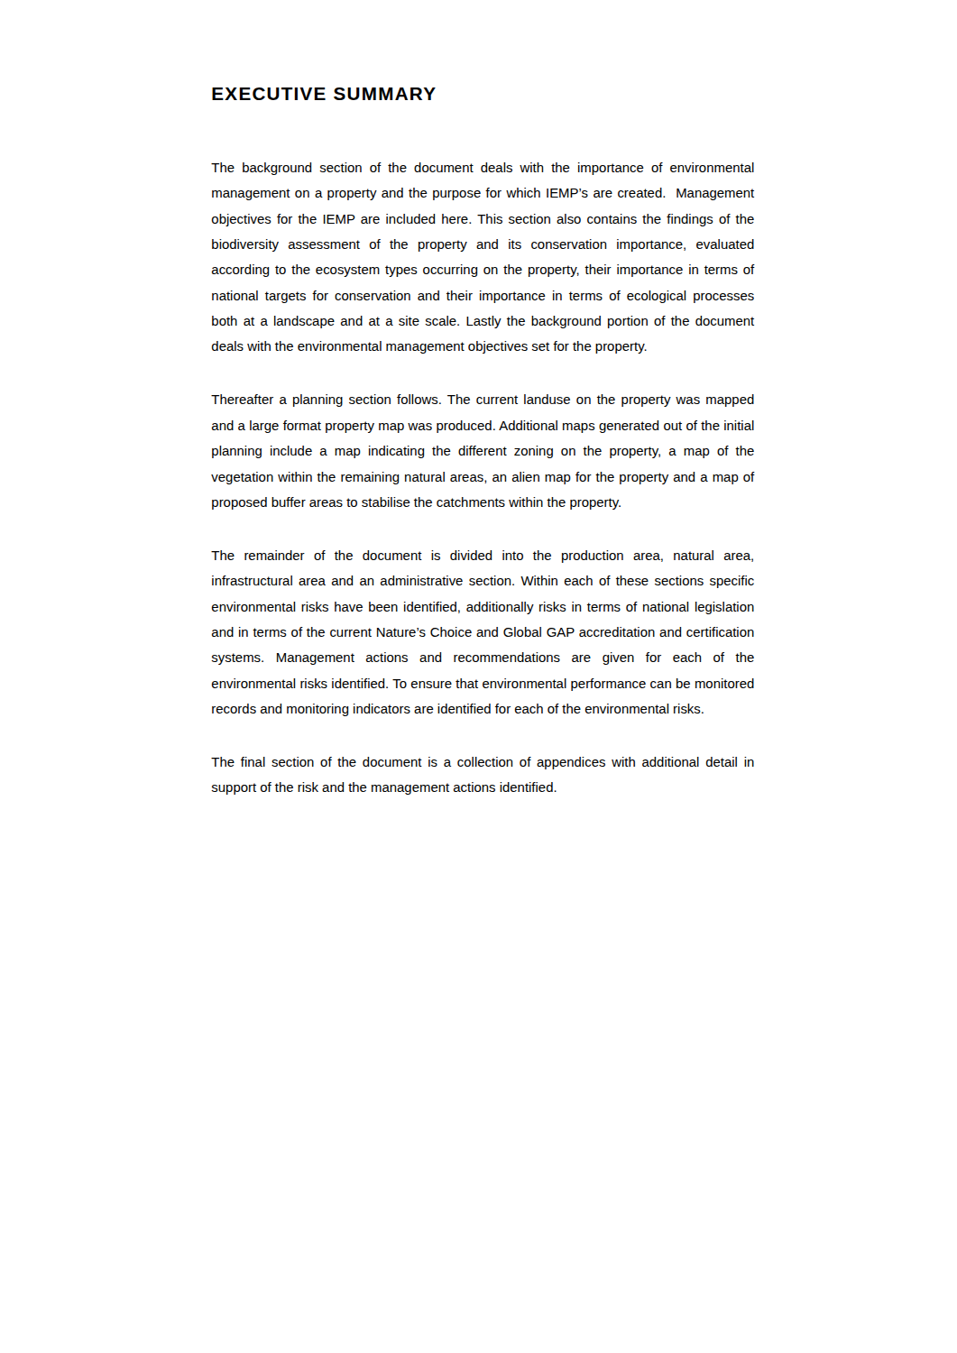EXECUTIVE SUMMARY
The background section of the document deals with the importance of environmental management on a property and the purpose for which IEMP’s are created. Management objectives for the IEMP are included here. This section also contains the findings of the biodiversity assessment of the property and its conservation importance, evaluated according to the ecosystem types occurring on the property, their importance in terms of national targets for conservation and their importance in terms of ecological processes both at a landscape and at a site scale. Lastly the background portion of the document deals with the environmental management objectives set for the property.
Thereafter a planning section follows. The current landuse on the property was mapped and a large format property map was produced. Additional maps generated out of the initial planning include a map indicating the different zoning on the property, a map of the vegetation within the remaining natural areas, an alien map for the property and a map of proposed buffer areas to stabilise the catchments within the property.
The remainder of the document is divided into the production area, natural area, infrastructural area and an administrative section. Within each of these sections specific environmental risks have been identified, additionally risks in terms of national legislation and in terms of the current Nature’s Choice and Global GAP accreditation and certification systems. Management actions and recommendations are given for each of the environmental risks identified. To ensure that environmental performance can be monitored records and monitoring indicators are identified for each of the environmental risks.
The final section of the document is a collection of appendices with additional detail in support of the risk and the management actions identified.